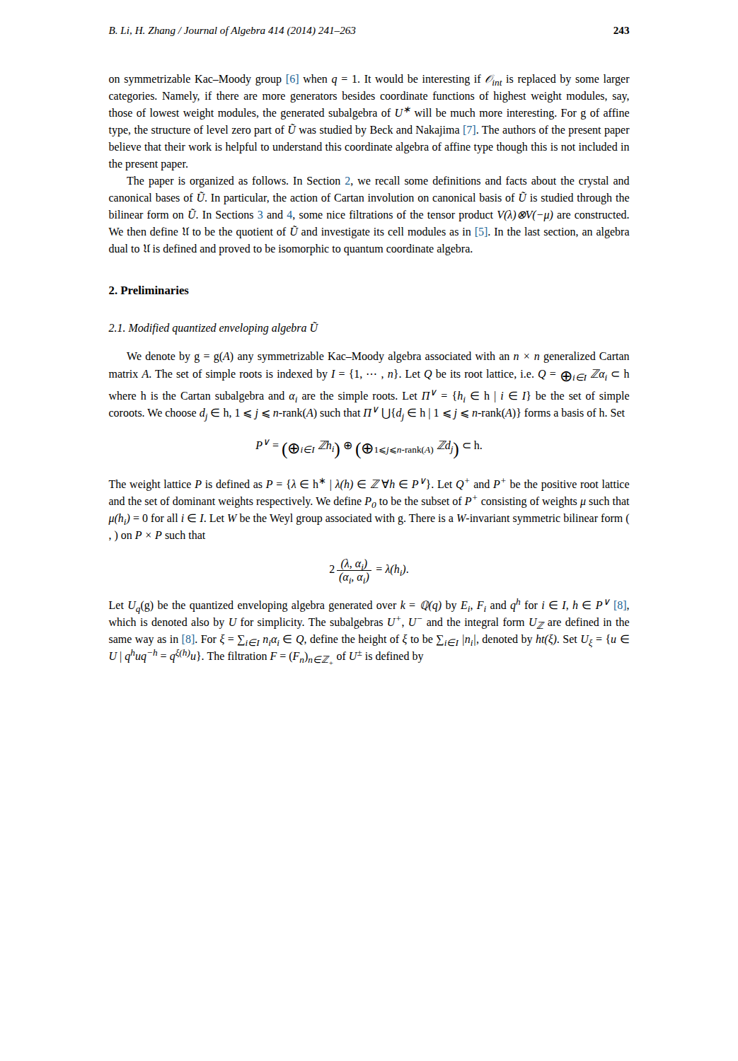B. Li, H. Zhang / Journal of Algebra 414 (2014) 241–263 243
on symmetrizable Kac–Moody group [6] when q = 1. It would be interesting if 𝒪int is replaced by some larger categories. Namely, if there are more generators besides coordinate functions of highest weight modules, say, those of lowest weight modules, the generated subalgebra of U∗ will be much more interesting. For g of affine type, the structure of level zero part of Ũ was studied by Beck and Nakajima [7]. The authors of the present paper believe that their work is helpful to understand this coordinate algebra of affine type though this is not included in the present paper.
The paper is organized as follows. In Section 2, we recall some definitions and facts about the crystal and canonical bases of Ũ. In particular, the action of Cartan involution on canonical basis of Ũ is studied through the bilinear form on Ũ. In Sections 3 and 4, some nice filtrations of the tensor product V(λ)⊗V(−μ) are constructed. We then define 𝔘 to be the quotient of Ũ and investigate its cell modules as in [5]. In the last section, an algebra dual to 𝔘 is defined and proved to be isomorphic to quantum coordinate algebra.
2. Preliminaries
2.1. Modified quantized enveloping algebra Ũ
We denote by g = g(A) any symmetrizable Kac–Moody algebra associated with an n × n generalized Cartan matrix A. The set of simple roots is indexed by I = {1, ⋯ , n}. Let Q be its root lattice, i.e. Q = ⊕i∈I ℤαi ⊂ h where h is the Cartan subalgebra and αi are the simple roots. Let Π∨ = {hi ∈ h | i ∈ I} be the set of simple coroots. We choose dj ∈ h, 1 ⩽ j ⩽ n-rank(A) such that Π∨ ⋃{dj ∈ h | 1 ⩽ j ⩽ n-rank(A)} forms a basis of h. Set
P∨ = (⊕i∈I ℤhi) ⊕ (⊕1⩽j⩽n-rank(A) ℤdj) ⊂ h.
The weight lattice P is defined as P = {λ ∈ h∗ | λ(h) ∈ ℤ ∀h ∈ P∨}. Let Q+ and P+ be the positive root lattice and the set of dominant weights respectively. We define P0 to be the subset of P+ consisting of weights μ such that μ(hi) = 0 for all i ∈ I. Let W be the Weyl group associated with g. There is a W-invariant symmetric bilinear form ( , ) on P × P such that
2(λ, αi)(αi, αi) = λ(hi).
Let Uq(g) be the quantized enveloping algebra generated over k = ℚ(q) by Ei, Fi and qh for i ∈ I, h ∈ P∨ [8], which is denoted also by U for simplicity. The subalgebras U+, U− and the integral form Uℤ are defined in the same way as in [8]. For ξ = ∑i∈I niαi ∈ Q, define the height of ξ to be ∑i∈I |ni|, denoted by ht(ξ). Set Uξ = {u ∈ U | qhuq−h = qξ(h)u}. The filtration F = (Fn)n∈ℤ+ of U± is defined by